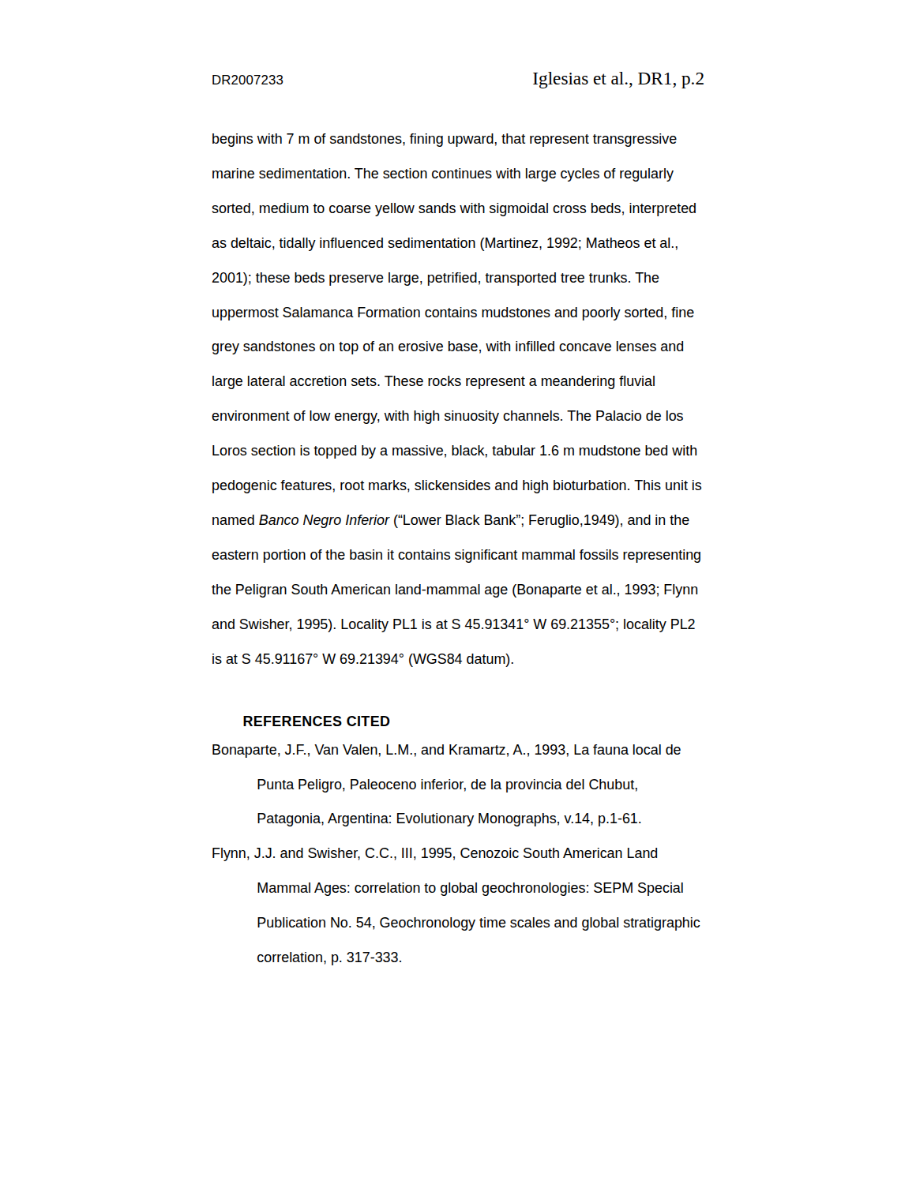DR2007233 Iglesias et al., DR1, p.2
begins with 7 m of sandstones, fining upward, that represent transgressive marine sedimentation. The section continues with large cycles of regularly sorted, medium to coarse yellow sands with sigmoidal cross beds, interpreted as deltaic, tidally influenced sedimentation (Martinez, 1992; Matheos et al., 2001); these beds preserve large, petrified, transported tree trunks. The uppermost Salamanca Formation contains mudstones and poorly sorted, fine grey sandstones on top of an erosive base, with infilled concave lenses and large lateral accretion sets. These rocks represent a meandering fluvial environment of low energy, with high sinuosity channels. The Palacio de los Loros section is topped by a massive, black, tabular 1.6 m mudstone bed with pedogenic features, root marks, slickensides and high bioturbation. This unit is named Banco Negro Inferior (“Lower Black Bank”; Feruglio,1949), and in the eastern portion of the basin it contains significant mammal fossils representing the Peligran South American land-mammal age (Bonaparte et al., 1993; Flynn and Swisher, 1995). Locality PL1 is at S 45.91341° W 69.21355°; locality PL2 is at S 45.91167° W 69.21394° (WGS84 datum).
REFERENCES CITED
Bonaparte, J.F., Van Valen, L.M., and Kramartz, A., 1993, La fauna local de Punta Peligro, Paleoceno inferior, de la provincia del Chubut, Patagonia, Argentina: Evolutionary Monographs, v.14, p.1-61.
Flynn, J.J. and Swisher, C.C., III, 1995, Cenozoic South American Land Mammal Ages: correlation to global geochronologies: SEPM Special Publication No. 54, Geochronology time scales and global stratigraphic correlation, p. 317-333.